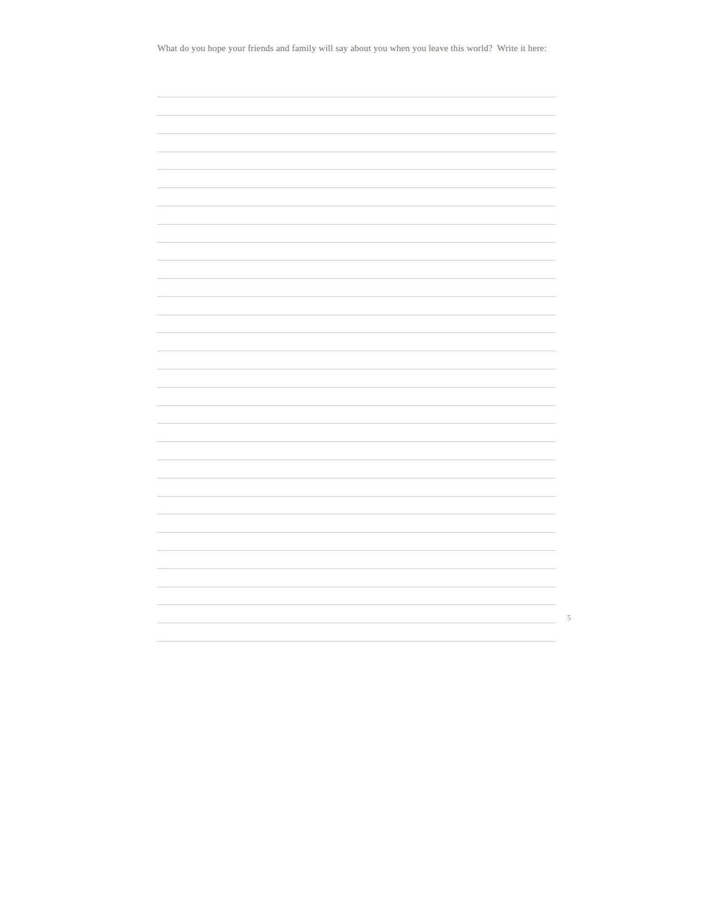What do you hope your friends and family will say about you when you leave this world? Write it here:
5